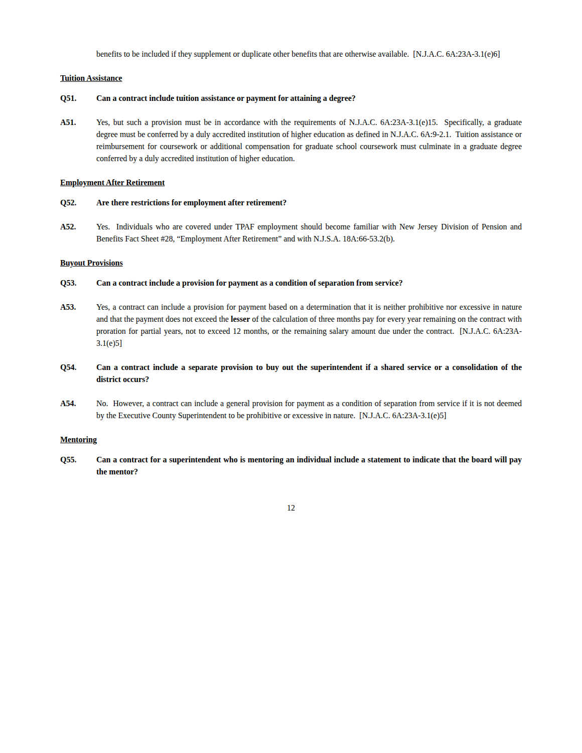benefits to be included if they supplement or duplicate other benefits that are otherwise available. [N.J.A.C. 6A:23A-3.1(e)6]
Tuition Assistance
Q51.
Can a contract include tuition assistance or payment for attaining a degree?
A51.
Yes, but such a provision must be in accordance with the requirements of N.J.A.C. 6A:23A-3.1(e)15. Specifically, a graduate degree must be conferred by a duly accredited institution of higher education as defined in N.J.A.C. 6A:9-2.1. Tuition assistance or reimbursement for coursework or additional compensation for graduate school coursework must culminate in a graduate degree conferred by a duly accredited institution of higher education.
Employment After Retirement
Q52.
Are there restrictions for employment after retirement?
A52.
Yes. Individuals who are covered under TPAF employment should become familiar with New Jersey Division of Pension and Benefits Fact Sheet #28, “Employment After Retirement” and with N.J.S.A. 18A:66-53.2(b).
Buyout Provisions
Q53.
Can a contract include a provision for payment as a condition of separation from service?
A53.
Yes, a contract can include a provision for payment based on a determination that it is neither prohibitive nor excessive in nature and that the payment does not exceed the lesser of the calculation of three months pay for every year remaining on the contract with proration for partial years, not to exceed 12 months, or the remaining salary amount due under the contract. [N.J.A.C. 6A:23A-3.1(e)5]
Q54.
Can a contract include a separate provision to buy out the superintendent if a shared service or a consolidation of the district occurs?
A54.
No. However, a contract can include a general provision for payment as a condition of separation from service if it is not deemed by the Executive County Superintendent to be prohibitive or excessive in nature. [N.J.A.C. 6A:23A-3.1(e)5]
Mentoring
Q55.
Can a contract for a superintendent who is mentoring an individual include a statement to indicate that the board will pay the mentor?
12